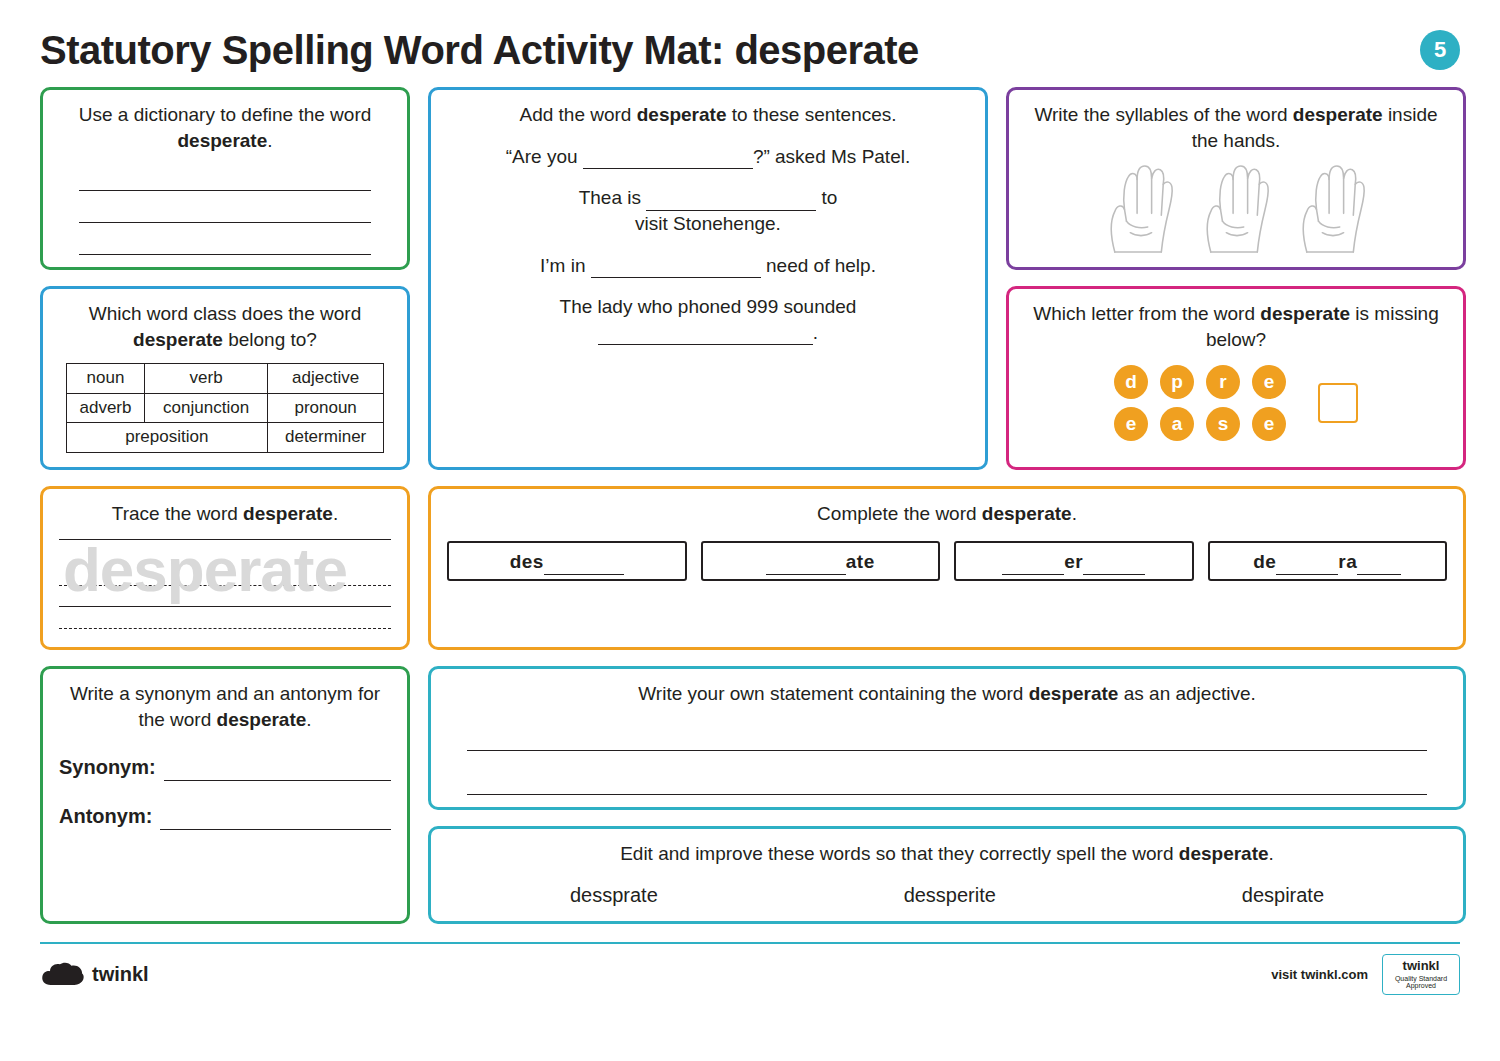Statutory Spelling Word Activity Mat: desperate
5
Use a dictionary to define the word desperate.
Add the word desperate to these sentences.
“Are you ?” asked Ms Patel.
Thea is to
visit Stonehenge.
I’m in need of help.
The lady who phoned 999 sounded
.
Write the syllables of the word desperate inside the hands.
Which word class does the word desperate belong to?
| noun | verb | adjective |
| adverb | conjunction | pronoun |
| preposition | determiner |
Which letter from the word desperate is missing below?
d p r e
e a s e
Trace the word desperate.
desperate
Complete the word desperate.
des
ate
er
de ra
Write a synonym and an antonym for the word desperate.
Synonym:
Antonym:
Write your own statement containing the word desperate as an adjective.
Edit and improve these words so that they correctly spell the word desperate.
dessprate dessperite despirate
twinkl
visit twinkl.com
twinkl Quality Standard
Approved